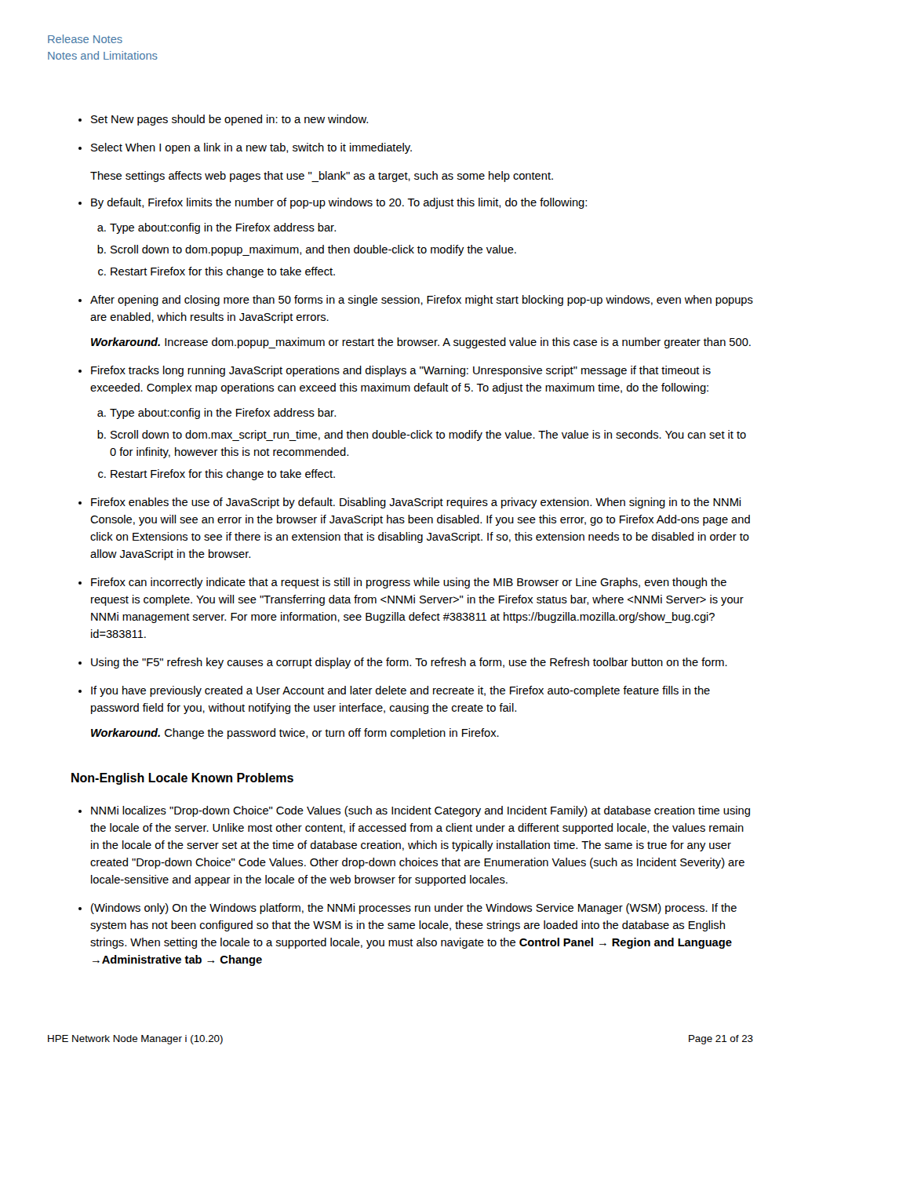Release Notes
Notes and Limitations
Set New pages should be opened in: to a new window.
Select When I open a link in a new tab, switch to it immediately.
These settings affects web pages that use "_blank" as a target, such as some help content.
By default, Firefox limits the number of pop-up windows to 20. To adjust this limit, do the following:
Type about:config in the Firefox address bar.
Scroll down to dom.popup_maximum, and then double-click to modify the value.
Restart Firefox for this change to take effect.
After opening and closing more than 50 forms in a single session, Firefox might start blocking pop-up windows, even when popups are enabled, which results in JavaScript errors.
Workaround. Increase dom.popup_maximum or restart the browser. A suggested value in this case is a number greater than 500.
Firefox tracks long running JavaScript operations and displays a "Warning: Unresponsive script" message if that timeout is exceeded. Complex map operations can exceed this maximum default of 5. To adjust the maximum time, do the following:
Type about:config in the Firefox address bar.
Scroll down to dom.max_script_run_time, and then double-click to modify the value. The value is in seconds. You can set it to 0 for infinity, however this is not recommended.
Restart Firefox for this change to take effect.
Firefox enables the use of JavaScript by default. Disabling JavaScript requires a privacy extension. When signing in to the NNMi Console, you will see an error in the browser if JavaScript has been disabled. If you see this error, go to Firefox Add-ons page and click on Extensions to see if there is an extension that is disabling JavaScript. If so, this extension needs to be disabled in order to allow JavaScript in the browser.
Firefox can incorrectly indicate that a request is still in progress while using the MIB Browser or Line Graphs, even though the request is complete. You will see "Transferring data from <NNMi Server>" in the Firefox status bar, where <NNMi Server> is your NNMi management server. For more information, see Bugzilla defect #383811 at https://bugzilla.mozilla.org/show_bug.cgi?id=383811.
Using the "F5" refresh key causes a corrupt display of the form. To refresh a form, use the Refresh toolbar button on the form.
If you have previously created a User Account and later delete and recreate it, the Firefox auto-complete feature fills in the password field for you, without notifying the user interface, causing the create to fail.
Workaround. Change the password twice, or turn off form completion in Firefox.
Non-English Locale Known Problems
NNMi localizes "Drop-down Choice" Code Values (such as Incident Category and Incident Family) at database creation time using the locale of the server. Unlike most other content, if accessed from a client under a different supported locale, the values remain in the locale of the server set at the time of database creation, which is typically installation time. The same is true for any user created "Drop-down Choice" Code Values. Other drop-down choices that are Enumeration Values (such as Incident Severity) are locale-sensitive and appear in the locale of the web browser for supported locales.
(Windows only) On the Windows platform, the NNMi processes run under the Windows Service Manager (WSM) process. If the system has not been configured so that the WSM is in the same locale, these strings are loaded into the database as English strings. When setting the locale to a supported locale, you must also navigate to the Control Panel → Region and Language →Administrative tab → Change
HPE Network Node Manager i (10.20)
Page 21 of 23